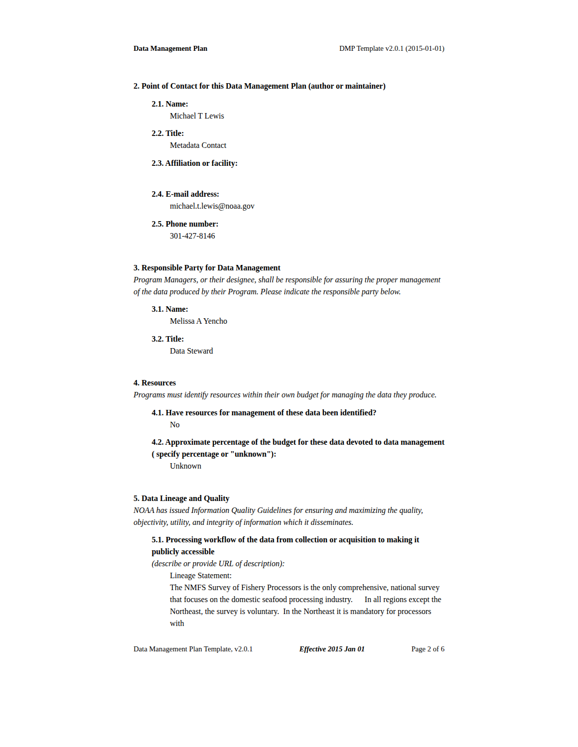Data Management Plan
DMP Template v2.0.1 (2015-01-01)
2. Point of Contact for this Data Management Plan (author or maintainer)
2.1. Name:
Michael T Lewis
2.2. Title:
Metadata Contact
2.3. Affiliation or facility:
2.4. E-mail address:
michael.t.lewis@noaa.gov
2.5. Phone number:
301-427-8146
3. Responsible Party for Data Management
Program Managers, or their designee, shall be responsible for assuring the proper management of the data produced by their Program. Please indicate the responsible party below.
3.1. Name:
Melissa A Yencho
3.2. Title:
Data Steward
4. Resources
Programs must identify resources within their own budget for managing the data they produce.
4.1. Have resources for management of these data been identified?
No
4.2. Approximate percentage of the budget for these data devoted to data management ( specify percentage or "unknown"):
Unknown
5. Data Lineage and Quality
NOAA has issued Information Quality Guidelines for ensuring and maximizing the quality, objectivity, utility, and integrity of information which it disseminates.
5.1. Processing workflow of the data from collection or acquisition to making it publicly accessible
(describe or provide URL of description):
Lineage Statement:
The NMFS Survey of Fishery Processors is the only comprehensive, national survey that focuses on the domestic seafood processing industry. In all regions except the Northeast, the survey is voluntary. In the Northeast it is mandatory for processors with
Data Management Plan Template, v2.0.1
Effective 2015 Jan 01
Page 2 of 6